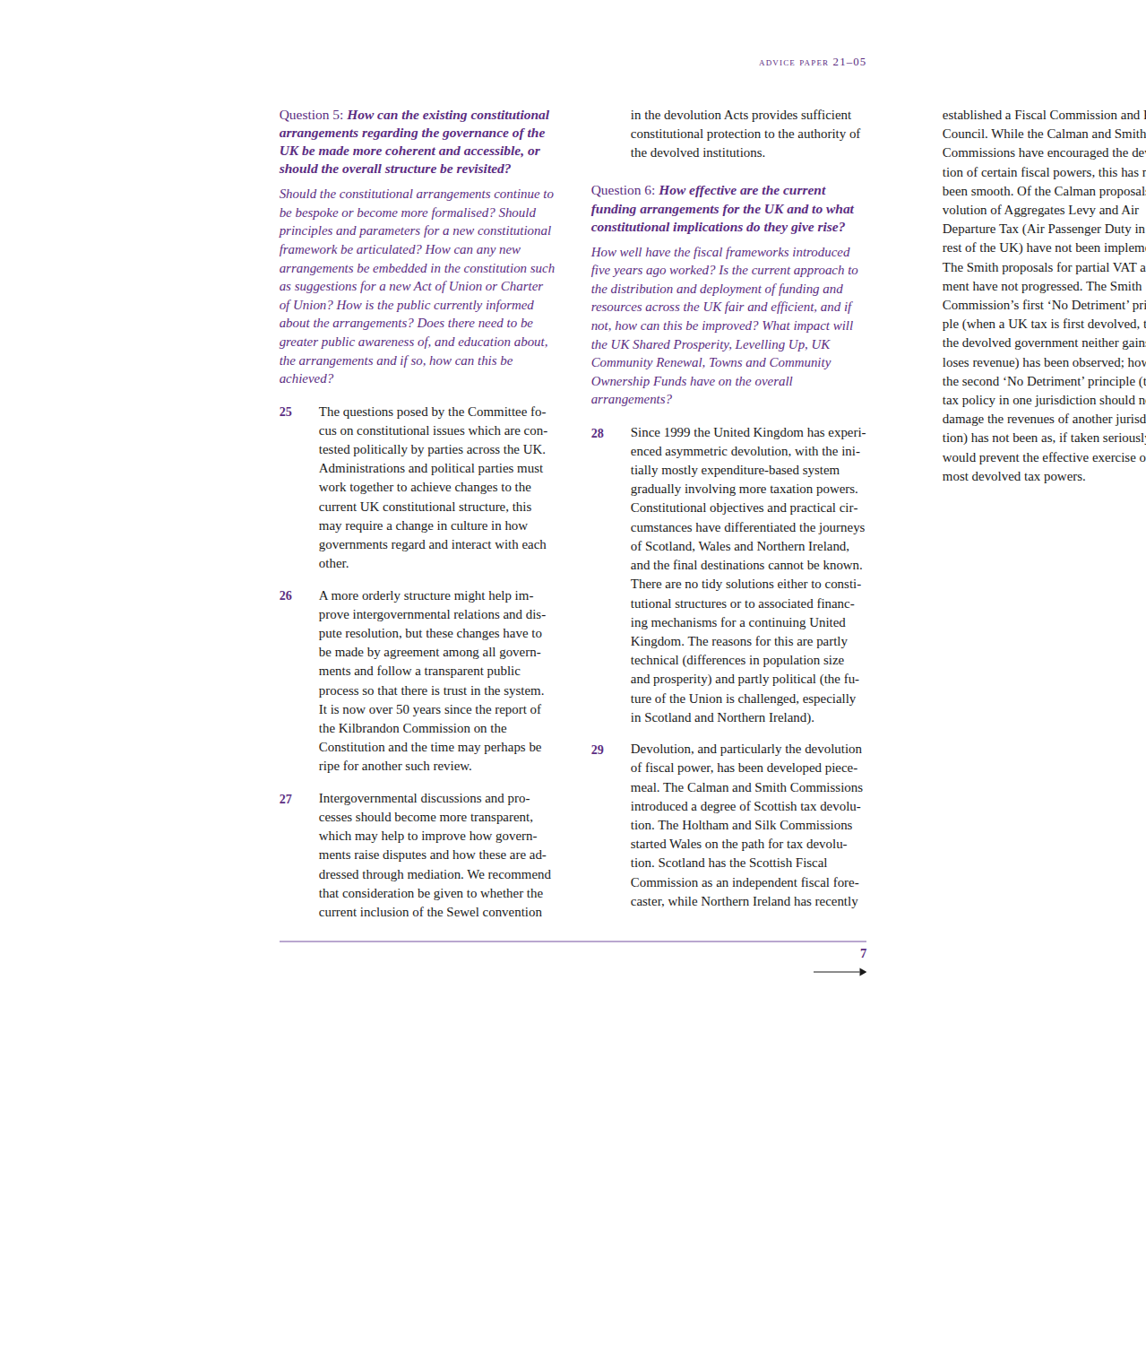advice paper 21–05
Question 5: How can the existing constitutional arrangements regarding the governance of the UK be made more coherent and accessible, or should the overall structure be revisited?
Should the constitutional arrangements continue to be bespoke or become more formalised? Should principles and parameters for a new constitutional framework be articulated? How can any new arrangements be embedded in the constitution such as suggestions for a new Act of Union or Charter of Union? How is the public currently informed about the arrangements? Does there need to be greater public awareness of, and education about, the arrangements and if so, how can this be achieved?
25
The questions posed by the Committee focus on constitutional issues which are contested politically by parties across the UK. Administrations and political parties must work together to achieve changes to the current UK constitutional structure, this may require a change in culture in how governments regard and interact with each other.
26
A more orderly structure might help improve intergovernmental relations and dispute resolution, but these changes have to be made by agreement among all governments and follow a transparent public process so that there is trust in the system. It is now over 50 years since the report of the Kilbrandon Commission on the Constitution and the time may perhaps be ripe for another such review.
27
Intergovernmental discussions and processes should become more transparent, which may help to improve how governments raise disputes and how these are addressed through mediation. We recommend that consideration be given to whether the current inclusion of the Sewel convention in the devolution Acts provides sufficient constitutional protection to the authority of the devolved institutions.
Question 6: How effective are the current funding arrangements for the UK and to what constitutional implications do they give rise?
How well have the fiscal frameworks introduced five years ago worked? Is the current approach to the distribution and deployment of funding and resources across the UK fair and efficient, and if not, how can this be improved? What impact will the UK Shared Prosperity, Levelling Up, UK Community Renewal, Towns and Community Ownership Funds have on the overall arrangements?
28
Since 1999 the United Kingdom has experienced asymmetric devolution, with the initially mostly expenditure-based system gradually involving more taxation powers. Constitutional objectives and practical circumstances have differentiated the journeys of Scotland, Wales and Northern Ireland, and the final destinations cannot be known. There are no tidy solutions either to constitutional structures or to associated financing mechanisms for a continuing United Kingdom. The reasons for this are partly technical (differences in population size and prosperity) and partly political (the future of the Union is challenged, especially in Scotland and Northern Ireland).
29
Devolution, and particularly the devolution of fiscal power, has been developed piecemeal. The Calman and Smith Commissions introduced a degree of Scottish tax devolution. The Holtham and Silk Commissions started Wales on the path for tax devolution. Scotland has the Scottish Fiscal Commission as an independent fiscal forecaster, while Northern Ireland has recently established a Fiscal Commission and Fiscal Council. While the Calman and Smith Commissions have encouraged the devolution of certain fiscal powers, this has not been smooth. Of the Calman proposals, devolution of Aggregates Levy and Air Departure Tax (Air Passenger Duty in the rest of the UK) have not been implemented. The Smith proposals for partial VAT assignment have not progressed. The Smith Commission’s first ‘No Detriment’ principle (when a UK tax is first devolved, then the devolved government neither gains nor loses revenue) has been observed; however, the second ‘No Detriment’ principle (that tax policy in one jurisdiction should not damage the revenues of another jurisdiction) has not been as, if taken seriously, it would prevent the effective exercise of most devolved tax powers.
7